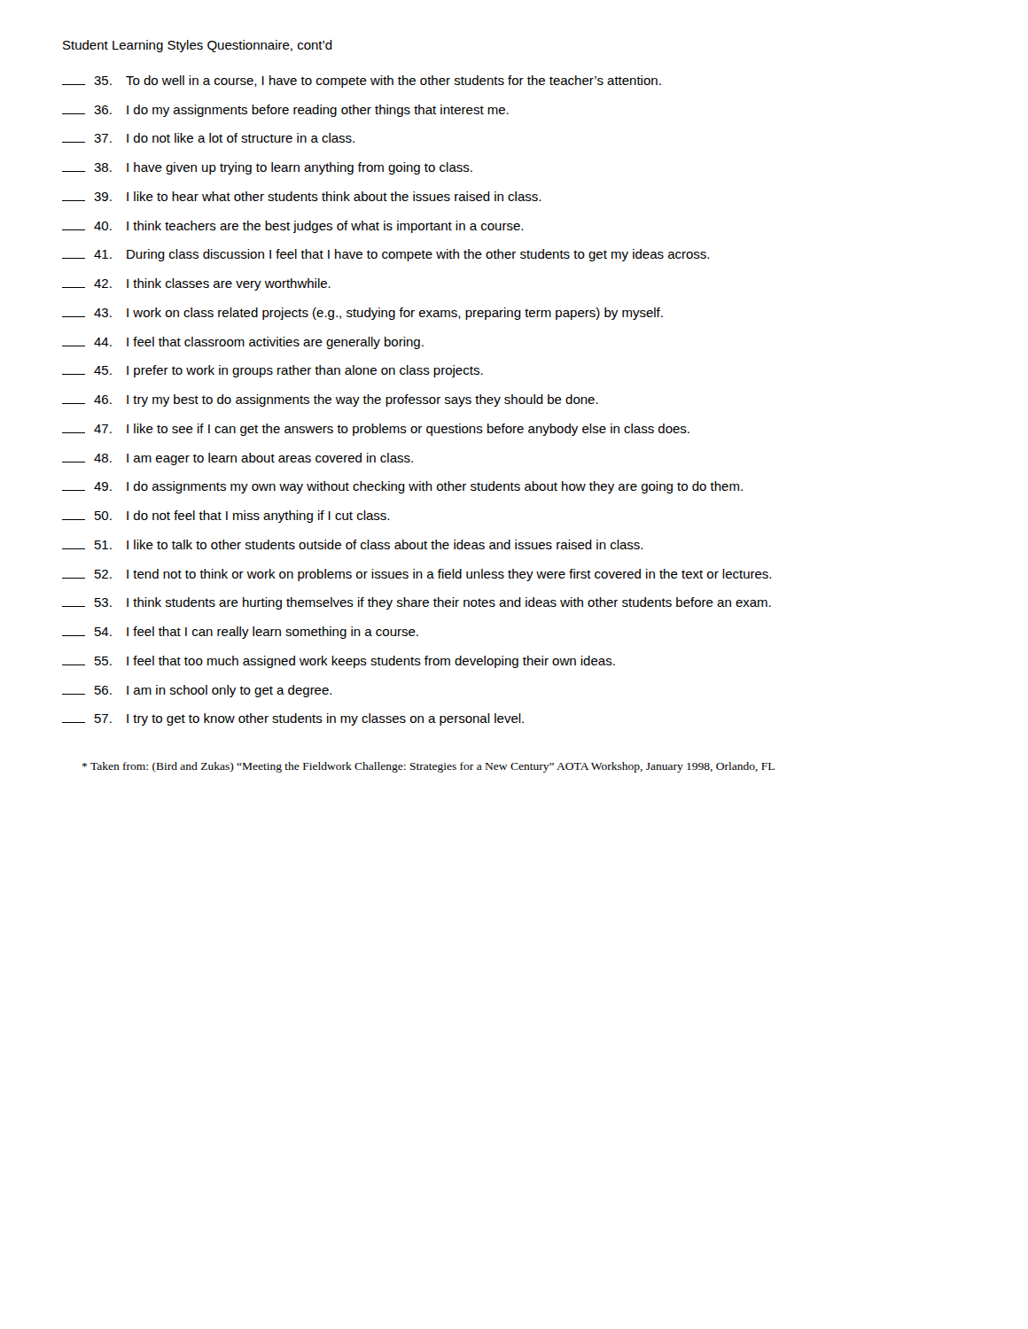Student Learning Styles Questionnaire, cont’d
35. To do well in a course, I have to compete with the other students for the teacher’s attention.
36. I do my assignments before reading other things that interest me.
37. I do not like a lot of structure in a class.
38. I have given up trying to learn anything from going to class.
39. I like to hear what other students think about the issues raised in class.
40. I think teachers are the best judges of what is important in a course.
41. During class discussion I feel that I have to compete with the other students to get my ideas across.
42. I think classes are very worthwhile.
43. I work on class related projects (e.g., studying for exams, preparing term papers) by myself.
44. I feel that classroom activities are generally boring.
45. I prefer to work in groups rather than alone on class projects.
46. I try my best to do assignments the way the professor says they should be done.
47. I like to see if I can get the answers to problems or questions before anybody else in class does.
48. I am eager to learn about areas covered in class.
49. I do assignments my own way without checking with other students about how they are going to do them.
50. I do not feel that I miss anything if I cut class.
51. I like to talk to other students outside of class about the ideas and issues raised in class.
52. I tend not to think or work on problems or issues in a field unless they were first covered in the text or lectures.
53. I think students are hurting themselves if they share their notes and ideas with other students before an exam.
54. I feel that I can really learn something in a course.
55. I feel that too much assigned work keeps students from developing their own ideas.
56. I am in school only to get a degree.
57. I try to get to know other students in my classes on a personal level.
* Taken from: (Bird and Zukas) “Meeting the Fieldwork Challenge: Strategies for a New Century” AOTA Workshop, January 1998, Orlando, FL